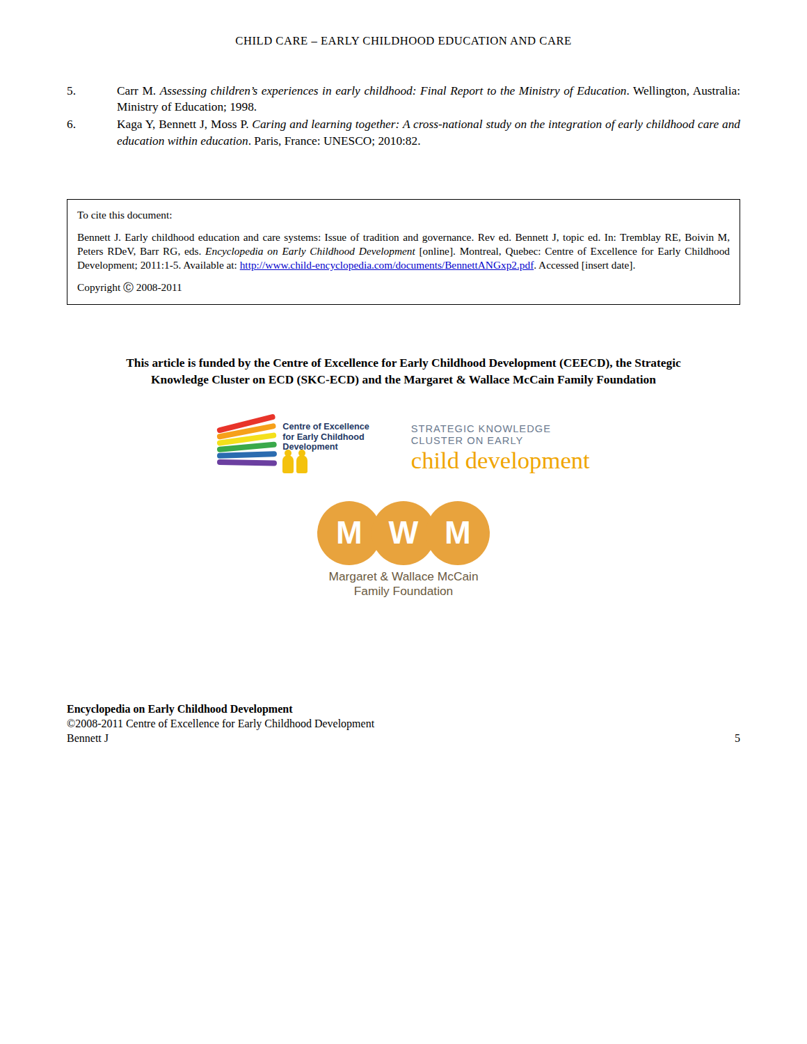CHILD CARE – EARLY CHILDHOOD EDUCATION AND CARE
5. Carr M. Assessing children’s experiences in early childhood: Final Report to the Ministry of Education. Wellington, Australia: Ministry of Education; 1998.
6. Kaga Y, Bennett J, Moss P. Caring and learning together: A cross-national study on the integration of early childhood care and education within education. Paris, France: UNESCO; 2010:82.
To cite this document:
Bennett J. Early childhood education and care systems: Issue of tradition and governance. Rev ed. Bennett J, topic ed. In: Tremblay RE, Boivin M, Peters RDeV, Barr RG, eds. Encyclopedia on Early Childhood Development [online]. Montreal, Quebec: Centre of Excellence for Early Childhood Development; 2011:1-5. Available at: http://www.child-encyclopedia.com/documents/BennettANGxp2.pdf. Accessed [insert date].
Copyright Ⓒ 2008-2011
This article is funded by the Centre of Excellence for Early Childhood Development (CEECD), the Strategic Knowledge Cluster on ECD (SKC-ECD) and the Margaret & Wallace McCain Family Foundation
Centre of Excellence
for Early Childhood
Development
STRATEGIC KNOWLEDGE
CLUSTER ON EARLY
child development
M
W
M
Margaret & Wallace McCain
Family Foundation
Encyclopedia on Early Childhood Development
©2008-2011 Centre of Excellence for Early Childhood Development
Bennett J
5